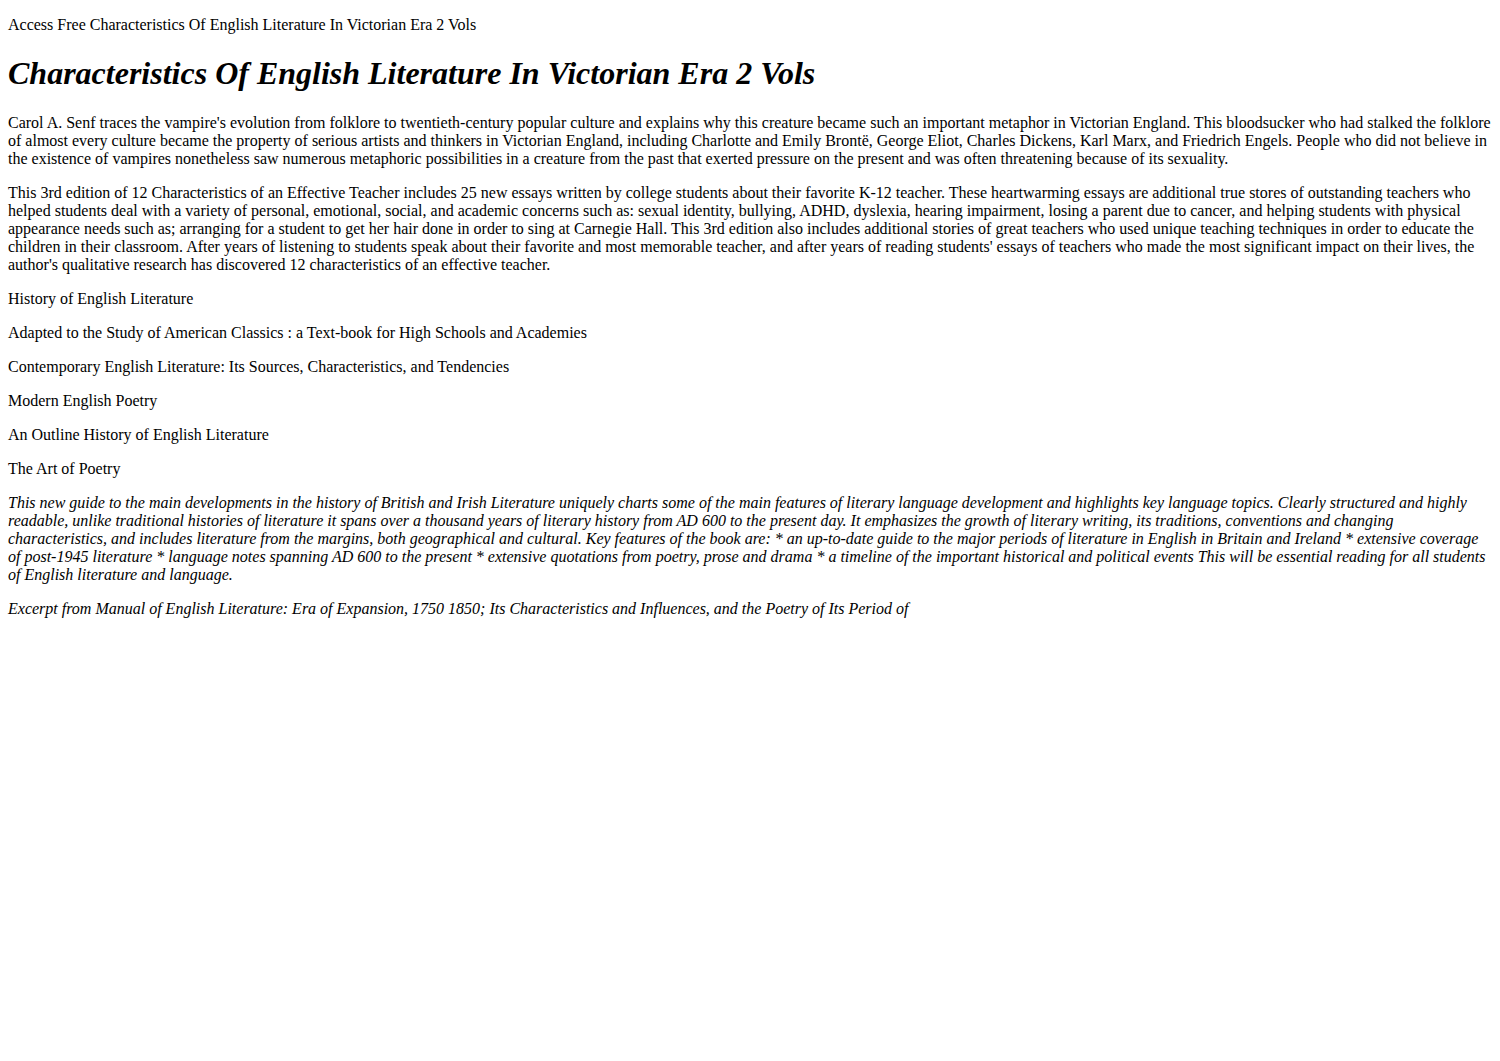Access Free Characteristics Of English Literature In Victorian Era 2 Vols
Characteristics Of English Literature In Victorian Era 2 Vols
Carol A. Senf traces the vampire's evolution from folklore to twentieth-century popular culture and explains why this creature became such an important metaphor in Victorian England. This bloodsucker who had stalked the folklore of almost every culture became the property of serious artists and thinkers in Victorian England, including Charlotte and Emily Brontë, George Eliot, Charles Dickens, Karl Marx, and Friedrich Engels. People who did not believe in the existence of vampires nonetheless saw numerous metaphoric possibilities in a creature from the past that exerted pressure on the present and was often threatening because of its sexuality.
This 3rd edition of 12 Characteristics of an Effective Teacher includes 25 new essays written by college students about their favorite K-12 teacher. These heartwarming essays are additional true stores of outstanding teachers who helped students deal with a variety of personal, emotional, social, and academic concerns such as: sexual identity, bullying, ADHD, dyslexia, hearing impairment, losing a parent due to cancer, and helping students with physical appearance needs such as; arranging for a student to get her hair done in order to sing at Carnegie Hall. This 3rd edition also includes additional stories of great teachers who used unique teaching techniques in order to educate the children in their classroom. After years of listening to students speak about their favorite and most memorable teacher, and after years of reading students' essays of teachers who made the most significant impact on their lives, the author's qualitative research has discovered 12 characteristics of an effective teacher.
History of English Literature
Adapted to the Study of American Classics : a Text-book for High Schools and Academies
Contemporary English Literature: Its Sources, Characteristics, and Tendencies
Modern English Poetry
An Outline History of English Literature
The Art of Poetry
This new guide to the main developments in the history of British and Irish Literature uniquely charts some of the main features of literary language development and highlights key language topics. Clearly structured and highly readable, unlike traditional histories of literature it spans over a thousand years of literary history from AD 600 to the present day. It emphasizes the growth of literary writing, its traditions, conventions and changing characteristics, and includes literature from the margins, both geographical and cultural. Key features of the book are: * an up-to-date guide to the major periods of literature in English in Britain and Ireland * extensive coverage of post-1945 literature * language notes spanning AD 600 to the present * extensive quotations from poetry, prose and drama * a timeline of the important historical and political events This will be essential reading for all students of English literature and language.
Excerpt from Manual of English Literature: Era of Expansion, 1750 1850; Its Characteristics and Influences, and the Poetry of Its Period of